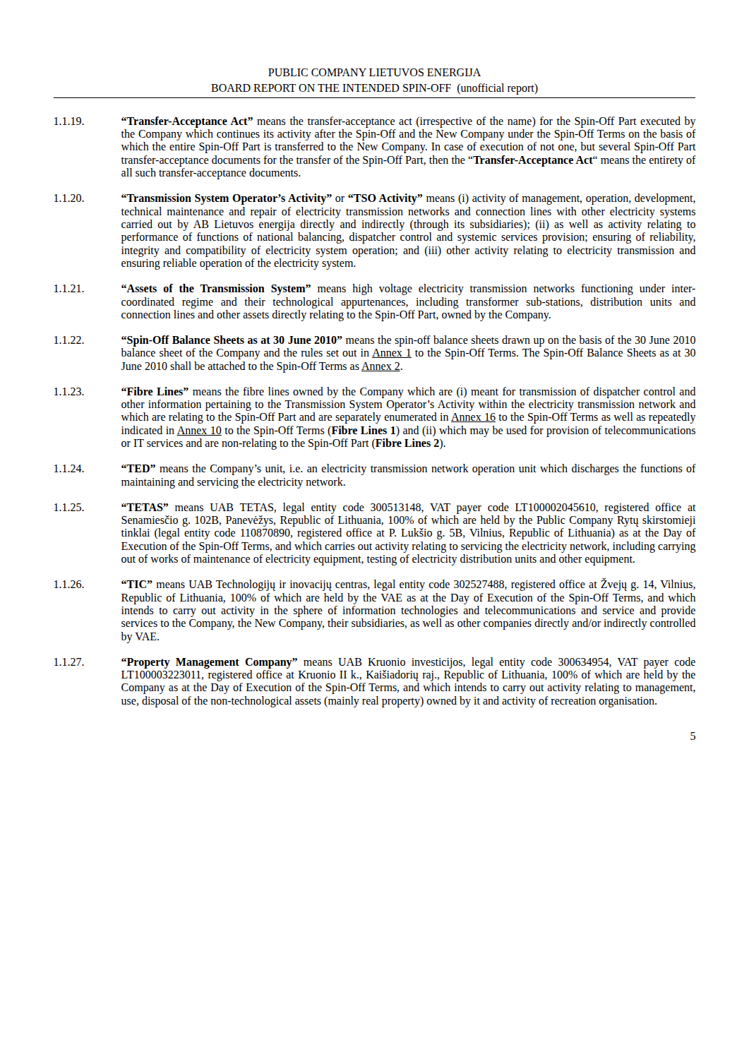PUBLIC COMPANY LIETUVOS ENERGIJA
BOARD REPORT ON THE INTENDED SPIN-OFF (unofficial report)
1.1.19.
“Transfer-Acceptance Act” means the transfer-acceptance act (irrespective of the name) for the Spin-Off Part executed by the Company which continues its activity after the Spin-Off and the New Company under the Spin-Off Terms on the basis of which the entire Spin-Off Part is transferred to the New Company. In case of execution of not one, but several Spin-Off Part transfer-acceptance documents for the transfer of the Spin-Off Part, then the “Transfer-Acceptance Act“ means the entirety of all such transfer-acceptance documents.
1.1.20.
“Transmission System Operator’s Activity” or “TSO Activity” means (i) activity of management, operation, development, technical maintenance and repair of electricity transmission networks and connection lines with other electricity systems carried out by AB Lietuvos energija directly and indirectly (through its subsidiaries); (ii) as well as activity relating to performance of functions of national balancing, dispatcher control and systemic services provision; ensuring of reliability, integrity and compatibility of electricity system operation; and (iii) other activity relating to electricity transmission and ensuring reliable operation of the electricity system.
1.1.21.
“Assets of the Transmission System” means high voltage electricity transmission networks functioning under inter-coordinated regime and their technological appurtenances, including transformer sub-stations, distribution units and connection lines and other assets directly relating to the Spin-Off Part, owned by the Company.
1.1.22.
“Spin-Off Balance Sheets as at 30 June 2010” means the spin-off balance sheets drawn up on the basis of the 30 June 2010 balance sheet of the Company and the rules set out in Annex 1 to the Spin-Off Terms. The Spin-Off Balance Sheets as at 30 June 2010 shall be attached to the Spin-Off Terms as Annex 2.
1.1.23.
“Fibre Lines” means the fibre lines owned by the Company which are (i) meant for transmission of dispatcher control and other information pertaining to the Transmission System Operator’s Activity within the electricity transmission network and which are relating to the Spin-Off Part and are separately enumerated in Annex 16 to the Spin-Off Terms as well as repeatedly indicated in Annex 10 to the Spin-Off Terms (Fibre Lines 1) and (ii) which may be used for provision of telecommunications or IT services and are non-relating to the Spin-Off Part (Fibre Lines 2).
1.1.24.
“TED” means the Company’s unit, i.e. an electricity transmission network operation unit which discharges the functions of maintaining and servicing the electricity network.
1.1.25.
“TETAS” means UAB TETAS, legal entity code 300513148, VAT payer code LT100002045610, registered office at Senamiesčio g. 102B, Panevėžys, Republic of Lithuania, 100% of which are held by the Public Company Rytų skirstomieji tinklai (legal entity code 110870890, registered office at P. Lukšio g. 5B, Vilnius, Republic of Lithuania) as at the Day of Execution of the Spin-Off Terms, and which carries out activity relating to servicing the electricity network, including carrying out of works of maintenance of electricity equipment, testing of electricity distribution units and other equipment.
1.1.26.
“TIC” means UAB Technologijų ir inovacijų centras, legal entity code 302527488, registered office at Žvejų g. 14, Vilnius, Republic of Lithuania, 100% of which are held by the VAE as at the Day of Execution of the Spin-Off Terms, and which intends to carry out activity in the sphere of information technologies and telecommunications and service and provide services to the Company, the New Company, their subsidiaries, as well as other companies directly and/or indirectly controlled by VAE.
1.1.27.
“Property Management Company” means UAB Kruonio investicijos, legal entity code 300634954, VAT payer code LT100003223011, registered office at Kruonio II k., Kaišiadorių raj., Republic of Lithuania, 100% of which are held by the Company as at the Day of Execution of the Spin-Off Terms, and which intends to carry out activity relating to management, use, disposal of the non-technological assets (mainly real property) owned by it and activity of recreation organisation.
5